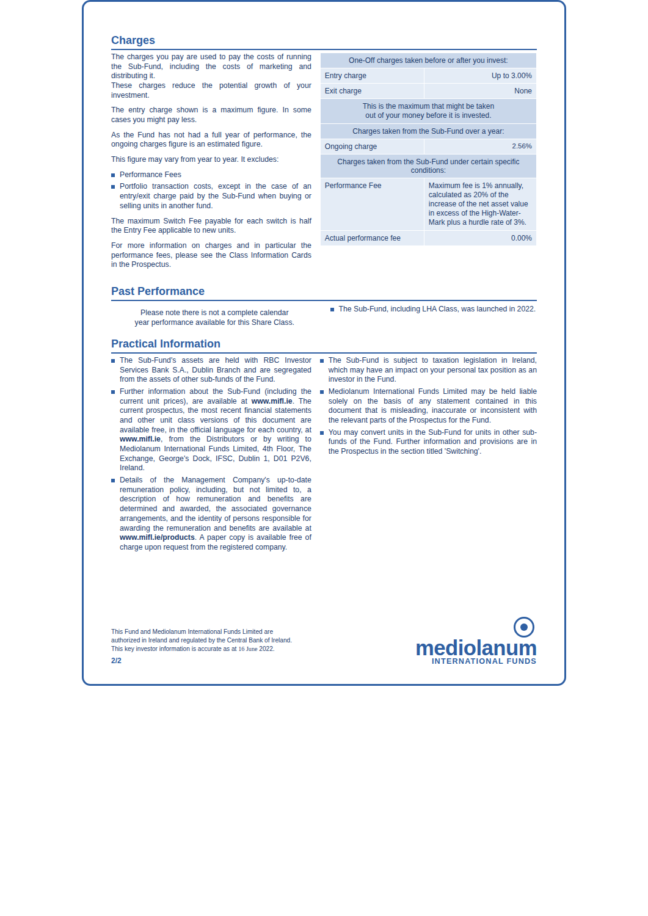Charges
The charges you pay are used to pay the costs of running the Sub-Fund, including the costs of marketing and distributing it.
These charges reduce the potential growth of your investment.
The entry charge shown is a maximum figure. In some cases you might pay less.
As the Fund has not had a full year of performance, the ongoing charges figure is an estimated figure.
This figure may vary from year to year. It excludes:
Performance Fees
Portfolio transaction costs, except in the case of an entry/exit charge paid by the Sub-Fund when buying or selling units in another fund.
The maximum Switch Fee payable for each switch is half the Entry Fee applicable to new units.
For more information on charges and in particular the performance fees, please see the Class Information Cards in the Prospectus.
| One-Off charges taken before or after you invest: |
| Entry charge | Up to 3.00% |
| Exit charge | None |
| This is the maximum that might be taken out of your money before it is invested. |
| Charges taken from the Sub-Fund over a year: |
| Ongoing charge | 2.56% |
| Charges taken from the Sub-Fund under certain specific conditions: |
| Performance Fee | Maximum fee is 1% annually, calculated as 20% of the increase of the net asset value in excess of the High-Water-Mark plus a hurdle rate of 3%. |
| Actual performance fee | 0.00% |
Past Performance
Please note there is not a complete calendar
year performance available for this Share Class.
The Sub-Fund, including LHA Class, was launched in 2022.
Practical Information
The Sub-Fund's assets are held with RBC Investor Services Bank S.A., Dublin Branch and are segregated from the assets of other sub-funds of the Fund.
Further information about the Sub-Fund (including the current unit prices), are available at www.mifl.ie. The current prospectus, the most recent financial statements and other unit class versions of this document are available free, in the official language for each country, at www.mifl.ie, from the Distributors or by writing to Mediolanum International Funds Limited, 4th Floor, The Exchange, George's Dock, IFSC, Dublin 1, D01 P2V6, Ireland.
Details of the Management Company's up-to-date remuneration policy, including, but not limited to, a description of how remuneration and benefits are determined and awarded, the associated governance arrangements, and the identity of persons responsible for awarding the remuneration and benefits are available at www.mifl.ie/products. A paper copy is available free of charge upon request from the registered company.
The Sub-Fund is subject to taxation legislation in Ireland, which may have an impact on your personal tax position as an investor in the Fund.
Mediolanum International Funds Limited may be held liable solely on the basis of any statement contained in this document that is misleading, inaccurate or inconsistent with the relevant parts of the Prospectus for the Fund.
You may convert units in the Sub-Fund for units in other sub-funds of the Fund. Further information and provisions are in the Prospectus in the section titled 'Switching'.
This Fund and Mediolanum International Funds Limited are authorized in Ireland and regulated by the Central Bank of Ireland. This key investor information is accurate as at 16 June 2022.
2/2
mediolanum
INTERNATIONAL FUNDS